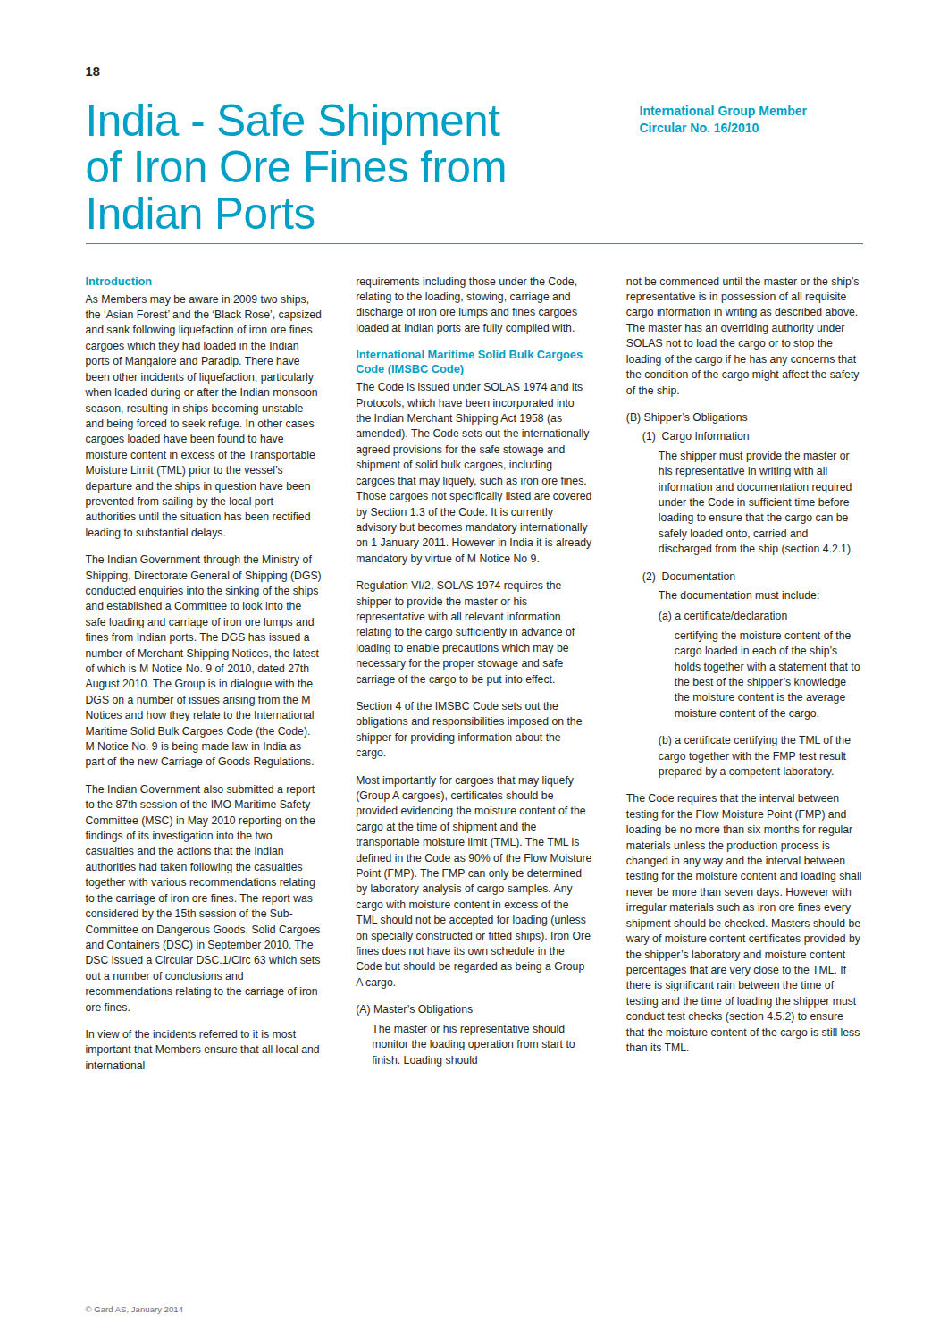18
India - Safe Shipment
of Iron Ore Fines from
Indian Ports
International Group Member
Circular No. 16/2010
Introduction
As Members may be aware in 2009 two ships, the ‘Asian Forest’ and the ‘Black Rose’, capsized and sank following liquefaction of iron ore fines cargoes which they had loaded in the Indian ports of Mangalore and Paradip. There have been other incidents of liquefaction, particularly when loaded during or after the Indian monsoon season, resulting in ships becoming unstable and being forced to seek refuge. In other cases cargoes loaded have been found to have moisture content in excess of the Transportable Moisture Limit (TML) prior to the vessel’s departure and the ships in question have been prevented from sailing by the local port authorities until the situation has been rectified leading to substantial delays.
The Indian Government through the Ministry of Shipping, Directorate General of Shipping (DGS) conducted enquiries into the sinking of the ships and established a Committee to look into the safe loading and carriage of iron ore lumps and fines from Indian ports. The DGS has issued a number of Merchant Shipping Notices, the latest of which is M Notice No. 9 of 2010, dated 27th August 2010. The Group is in dialogue with the DGS on a number of issues arising from the M Notices and how they relate to the International Maritime Solid Bulk Cargoes Code (the Code). M Notice No. 9 is being made law in India as part of the new Carriage of Goods Regulations.
The Indian Government also submitted a report to the 87th session of the IMO Maritime Safety Committee (MSC) in May 2010 reporting on the findings of its investigation into the two casualties and the actions that the Indian authorities had taken following the casualties together with various recommendations relating to the carriage of iron ore fines. The report was considered by the 15th session of the Sub-Committee on Dangerous Goods, Solid Cargoes and Containers (DSC) in September 2010. The DSC issued a Circular DSC.1/Circ 63 which sets out a number of conclusions and recommendations relating to the carriage of iron ore fines.
In view of the incidents referred to it is most important that Members ensure that all local and international
requirements including those under the Code, relating to the loading, stowing, carriage and discharge of iron ore lumps and fines cargoes loaded at Indian ports are fully complied with.
International Maritime Solid Bulk Cargoes Code (IMSBC Code)
The Code is issued under SOLAS 1974 and its Protocols, which have been incorporated into the Indian Merchant Shipping Act 1958 (as amended). The Code sets out the internationally agreed provisions for the safe stowage and shipment of solid bulk cargoes, including cargoes that may liquefy, such as iron ore fines. Those cargoes not specifically listed are covered by Section 1.3 of the Code. It is currently advisory but becomes mandatory internationally on 1 January 2011. However in India it is already mandatory by virtue of M Notice No 9.
Regulation VI/2, SOLAS 1974 requires the shipper to provide the master or his representative with all relevant information relating to the cargo sufficiently in advance of loading to enable precautions which may be necessary for the proper stowage and safe carriage of the cargo to be put into effect.
Section 4 of the IMSBC Code sets out the obligations and responsibilities imposed on the shipper for providing information about the cargo.
Most importantly for cargoes that may liquefy (Group A cargoes), certificates should be provided evidencing the moisture content of the cargo at the time of shipment and the transportable moisture limit (TML). The TML is defined in the Code as 90% of the Flow Moisture Point (FMP). The FMP can only be determined by laboratory analysis of cargo samples. Any cargo with moisture content in excess of the TML should not be accepted for loading (unless on specially constructed or fitted ships). Iron Ore fines does not have its own schedule in the Code but should be regarded as being a Group A cargo.
(A) Master’s Obligations
The master or his representative should monitor the loading operation from start to finish. Loading should
not be commenced until the master or the ship’s representative is in possession of all requisite cargo information in writing as described above. The master has an overriding authority under SOLAS not to load the cargo or to stop the loading of the cargo if he has any concerns that the condition of the cargo might affect the safety of the ship.
(B) Shipper’s Obligations
(1) Cargo Information
The shipper must provide the master or his representative in writing with all information and documentation required under the Code in sufficient time before loading to ensure that the cargo can be safely loaded onto, carried and discharged from the ship (section 4.2.1).
(2) Documentation
The documentation must include:
(a) a certificate/declaration
certifying the moisture content of the cargo loaded in each of the ship’s holds together with a statement that to the best of the shipper’s knowledge the moisture content is the average moisture content of the cargo.
(b) a certificate certifying the TML of the cargo together with the FMP test result prepared by a competent laboratory.
The Code requires that the interval between testing for the Flow Moisture Point (FMP) and loading be no more than six months for regular materials unless the production process is changed in any way and the interval between testing for the moisture content and loading shall never be more than seven days. However with irregular materials such as iron ore fines every shipment should be checked. Masters should be wary of moisture content certificates provided by the shipper’s laboratory and moisture content percentages that are very close to the TML. If there is significant rain between the time of testing and the time of loading the shipper must conduct test checks (section 4.5.2) to ensure that the moisture content of the cargo is still less than its TML.
© Gard AS, January 2014